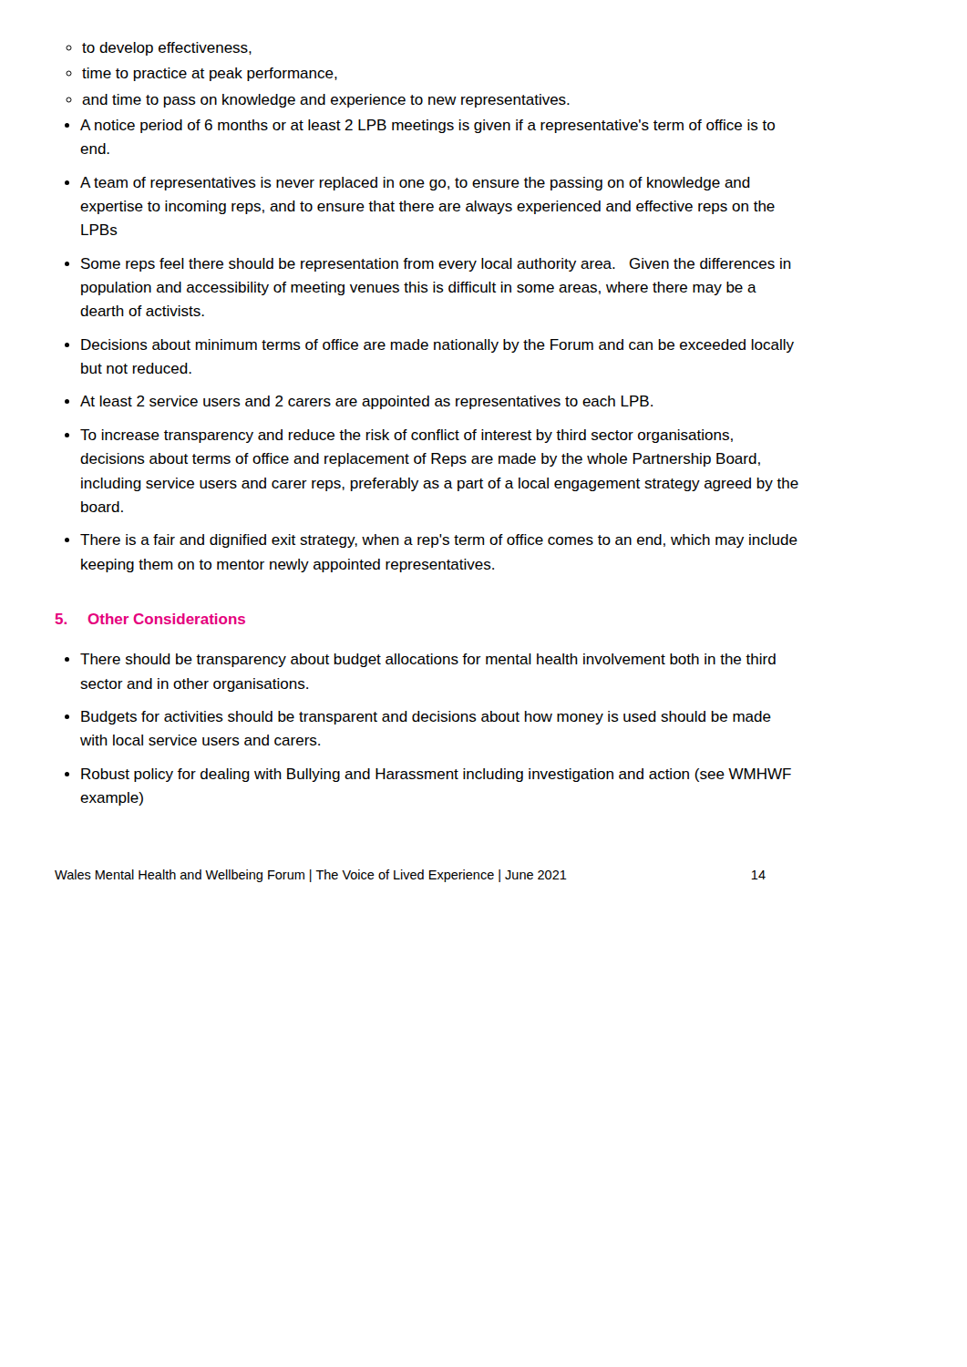to develop effectiveness,
time to practice at peak performance,
and time to pass on knowledge and experience to new representatives.
A notice period of 6 months or at least 2 LPB meetings is given if a representative's term of office is to end.
A team of representatives is never replaced in one go, to ensure the passing on of knowledge and expertise to incoming reps, and to ensure that there are always experienced and effective reps on the LPBs
Some reps feel there should be representation from every local authority area. Given the differences in population and accessibility of meeting venues this is difficult in some areas, where there may be a dearth of activists.
Decisions about minimum terms of office are made nationally by the Forum and can be exceeded locally but not reduced.
At least 2 service users and 2 carers are appointed as representatives to each LPB.
To increase transparency and reduce the risk of conflict of interest by third sector organisations, decisions about terms of office and replacement of Reps are made by the whole Partnership Board, including service users and carer reps, preferably as a part of a local engagement strategy agreed by the board.
There is a fair and dignified exit strategy, when a rep's term of office comes to an end, which may include keeping them on to mentor newly appointed representatives.
5. Other Considerations
There should be transparency about budget allocations for mental health involvement both in the third sector and in other organisations.
Budgets for activities should be transparent and decisions about how money is used should be made with local service users and carers.
Robust policy for dealing with Bullying and Harassment including investigation and action (see WMHWF example)
Wales Mental Health and Wellbeing Forum | The Voice of Lived Experience | June 2021 14